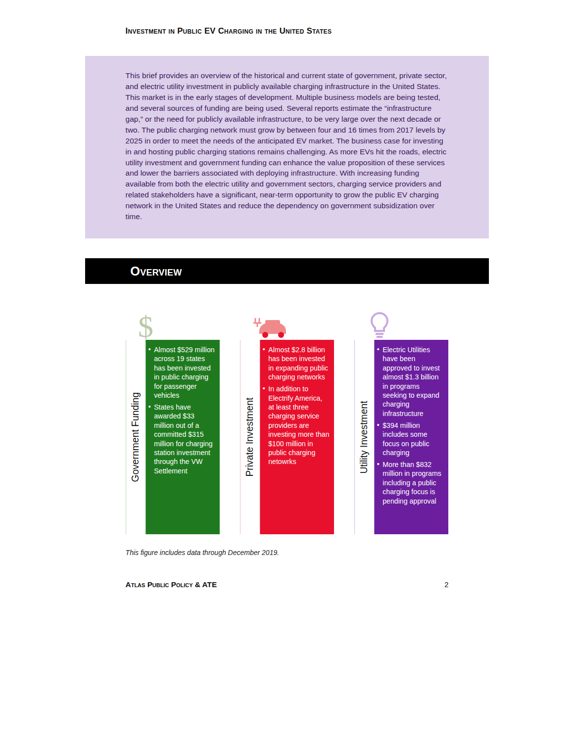Investment in Public EV Charging in the United States
This brief provides an overview of the historical and current state of government, private sector, and electric utility investment in publicly available charging infrastructure in the United States. This market is in the early stages of development. Multiple business models are being tested, and several sources of funding are being used. Several reports estimate the “infrastructure gap,” or the need for publicly available infrastructure, to be very large over the next decade or two. The public charging network must grow by between four and 16 times from 2017 levels by 2025 in order to meet the needs of the anticipated EV market. The business case for investing in and hosting public charging stations remains challenging. As more EVs hit the roads, electric utility investment and government funding can enhance the value proposition of these services and lower the barriers associated with deploying infrastructure. With increasing funding available from both the electric utility and government sectors, charging service providers and related stakeholders have a significant, near-term opportunity to grow the public EV charging network in the United States and reduce the dependency on government subsidization over time.
Overview
$
Government Funding
Almost $529 million across 19 states has been invested in public charging for passenger vehicles
States have awarded $33 million out of a committed $315 million for charging station investment through the VW Settlement
Private Investment
Almost $2.8 billion has been invested in expanding public charging networks
In addition to Electrify America, at least three charging service providers are investing more than $100 million in public charging netowrks
Utility Investment
Electric Utilities have been approved to invest almost $1.3 billion in programs seeking to expand charging infrastructure
$394 million includes some focus on public charging
More than $832 million in programs including a public charging focus is pending approval
This figure includes data through December 2019.
Atlas Public Policy & ATE 2